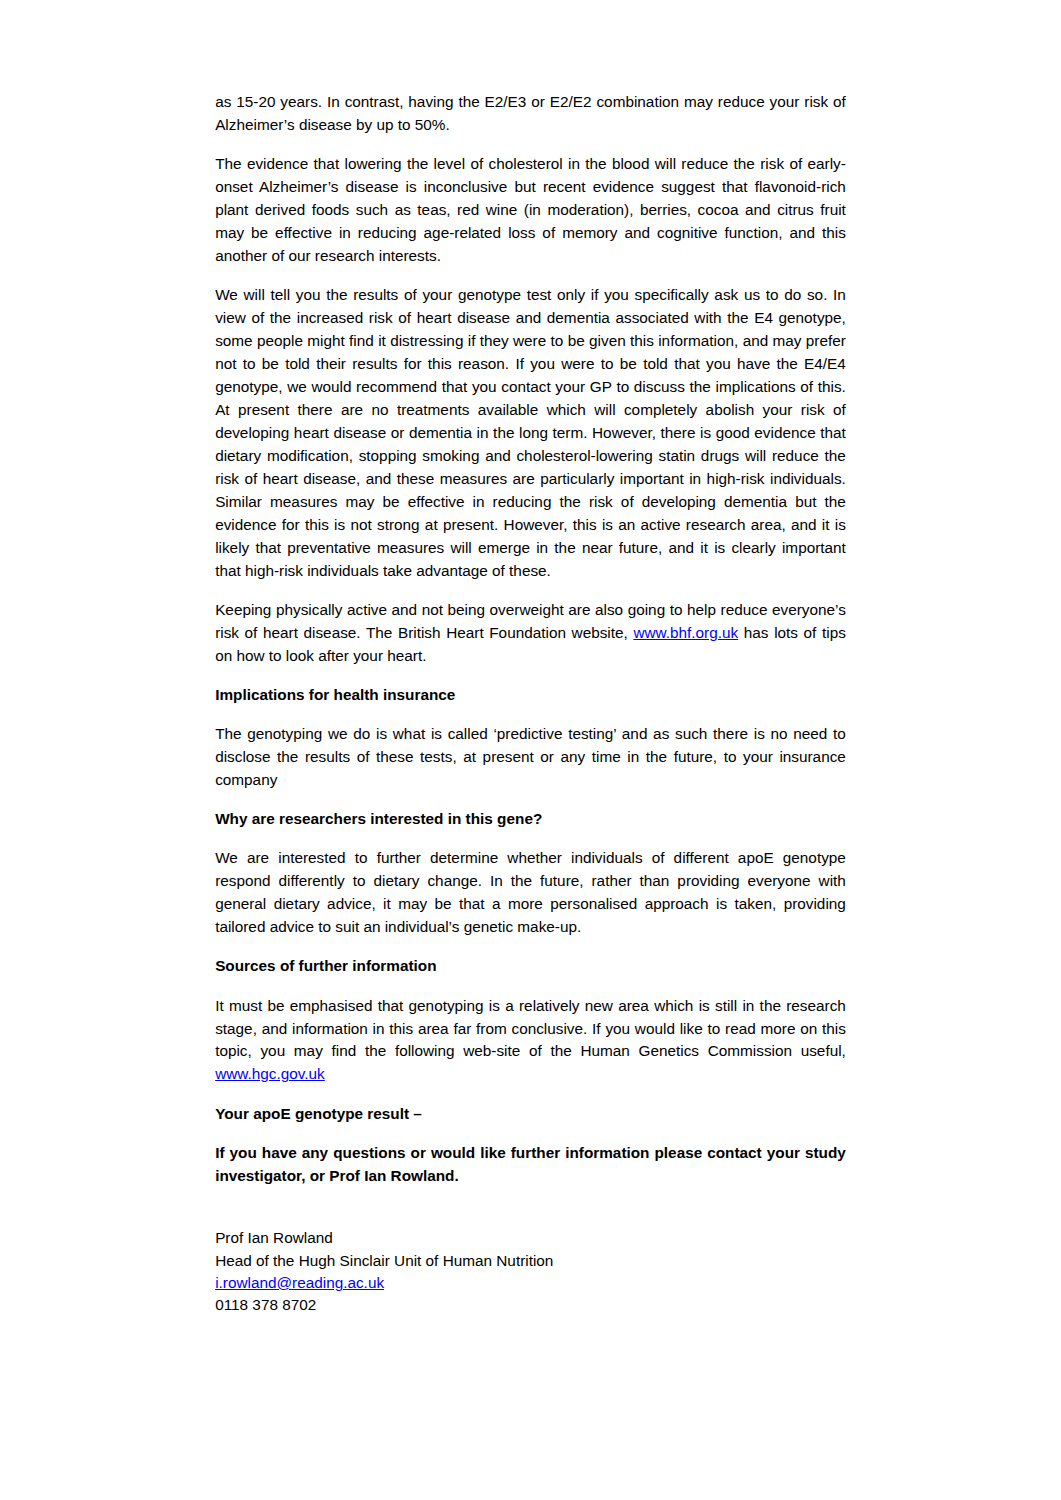as 15-20 years. In contrast, having the E2/E3 or E2/E2 combination may reduce your risk of Alzheimer’s disease by up to 50%.
The evidence that lowering the level of cholesterol in the blood will reduce the risk of early-onset Alzheimer’s disease is inconclusive but recent evidence suggest that flavonoid-rich plant derived foods such as teas, red wine (in moderation), berries, cocoa and citrus fruit may be effective in reducing age-related loss of memory and cognitive function, and this another of our research interests.
We will tell you the results of your genotype test only if you specifically ask us to do so. In view of the increased risk of heart disease and dementia associated with the E4 genotype, some people might find it distressing if they were to be given this information, and may prefer not to be told their results for this reason. If you were to be told that you have the E4/E4 genotype, we would recommend that you contact your GP to discuss the implications of this. At present there are no treatments available which will completely abolish your risk of developing heart disease or dementia in the long term. However, there is good evidence that dietary modification, stopping smoking and cholesterol-lowering statin drugs will reduce the risk of heart disease, and these measures are particularly important in high-risk individuals. Similar measures may be effective in reducing the risk of developing dementia but the evidence for this is not strong at present. However, this is an active research area, and it is likely that preventative measures will emerge in the near future, and it is clearly important that high-risk individuals take advantage of these.
Keeping physically active and not being overweight are also going to help reduce everyone’s risk of heart disease. The British Heart Foundation website, www.bhf.org.uk has lots of tips on how to look after your heart.
Implications for health insurance
The genotyping we do is what is called ‘predictive testing’ and as such there is no need to disclose the results of these tests, at present or any time in the future, to your insurance company
Why are researchers interested in this gene?
We are interested to further determine whether individuals of different apoE genotype respond differently to dietary change. In the future, rather than providing everyone with general dietary advice, it may be that a more personalised approach is taken, providing tailored advice to suit an individual’s genetic make-up.
Sources of further information
It must be emphasised that genotyping is a relatively new area which is still in the research stage, and information in this area far from conclusive. If you would like to read more on this topic, you may find the following web-site of the Human Genetics Commission useful, www.hgc.gov.uk
Your apoE genotype result –
If you have any questions or would like further information please contact your study investigator, or Prof Ian Rowland.
Prof Ian Rowland
Head of the Hugh Sinclair Unit of Human Nutrition
i.rowland@reading.ac.uk
0118 378 8702